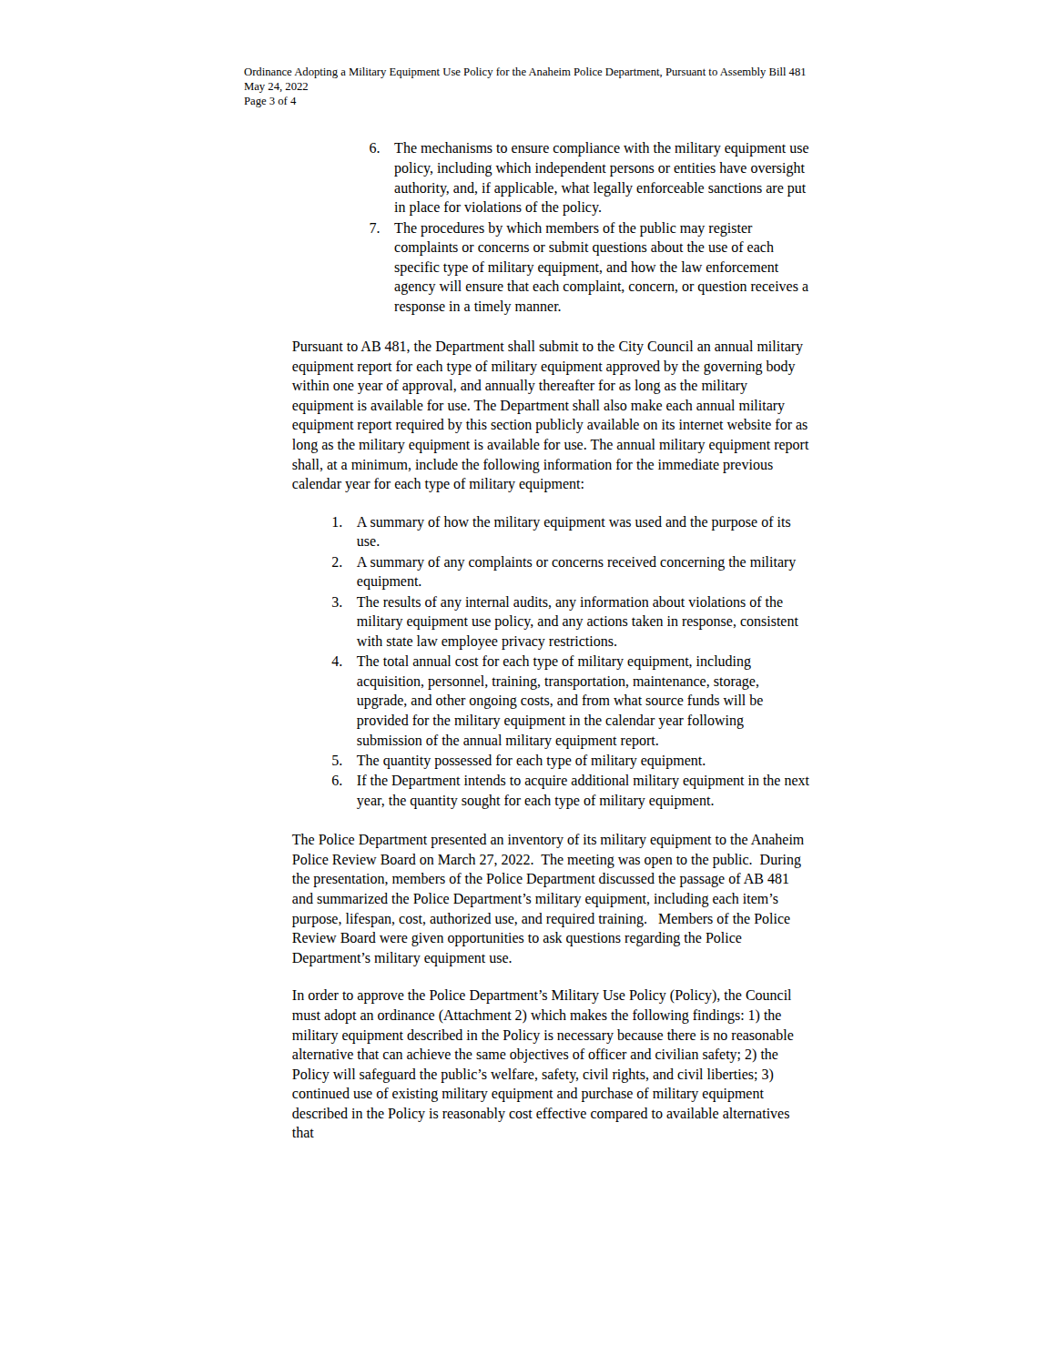Ordinance Adopting a Military Equipment Use Policy for the Anaheim Police Department, Pursuant to Assembly Bill 481
May 24, 2022
Page 3 of 4
The mechanisms to ensure compliance with the military equipment use policy, including which independent persons or entities have oversight authority, and, if applicable, what legally enforceable sanctions are put in place for violations of the policy.
The procedures by which members of the public may register complaints or concerns or submit questions about the use of each specific type of military equipment, and how the law enforcement agency will ensure that each complaint, concern, or question receives a response in a timely manner.
Pursuant to AB 481, the Department shall submit to the City Council an annual military equipment report for each type of military equipment approved by the governing body within one year of approval, and annually thereafter for as long as the military equipment is available for use. The Department shall also make each annual military equipment report required by this section publicly available on its internet website for as long as the military equipment is available for use. The annual military equipment report shall, at a minimum, include the following information for the immediate previous calendar year for each type of military equipment:
A summary of how the military equipment was used and the purpose of its use.
A summary of any complaints or concerns received concerning the military equipment.
The results of any internal audits, any information about violations of the military equipment use policy, and any actions taken in response, consistent with state law employee privacy restrictions.
The total annual cost for each type of military equipment, including acquisition, personnel, training, transportation, maintenance, storage, upgrade, and other ongoing costs, and from what source funds will be provided for the military equipment in the calendar year following submission of the annual military equipment report.
The quantity possessed for each type of military equipment.
If the Department intends to acquire additional military equipment in the next year, the quantity sought for each type of military equipment.
The Police Department presented an inventory of its military equipment to the Anaheim Police Review Board on March 27, 2022. The meeting was open to the public. During the presentation, members of the Police Department discussed the passage of AB 481 and summarized the Police Department’s military equipment, including each item’s purpose, lifespan, cost, authorized use, and required training. Members of the Police Review Board were given opportunities to ask questions regarding the Police Department’s military equipment use.
In order to approve the Police Department’s Military Use Policy (Policy), the Council must adopt an ordinance (Attachment 2) which makes the following findings: 1) the military equipment described in the Policy is necessary because there is no reasonable alternative that can achieve the same objectives of officer and civilian safety; 2) the Policy will safeguard the public’s welfare, safety, civil rights, and civil liberties; 3) continued use of existing military equipment and purchase of military equipment described in the Policy is reasonably cost effective compared to available alternatives that